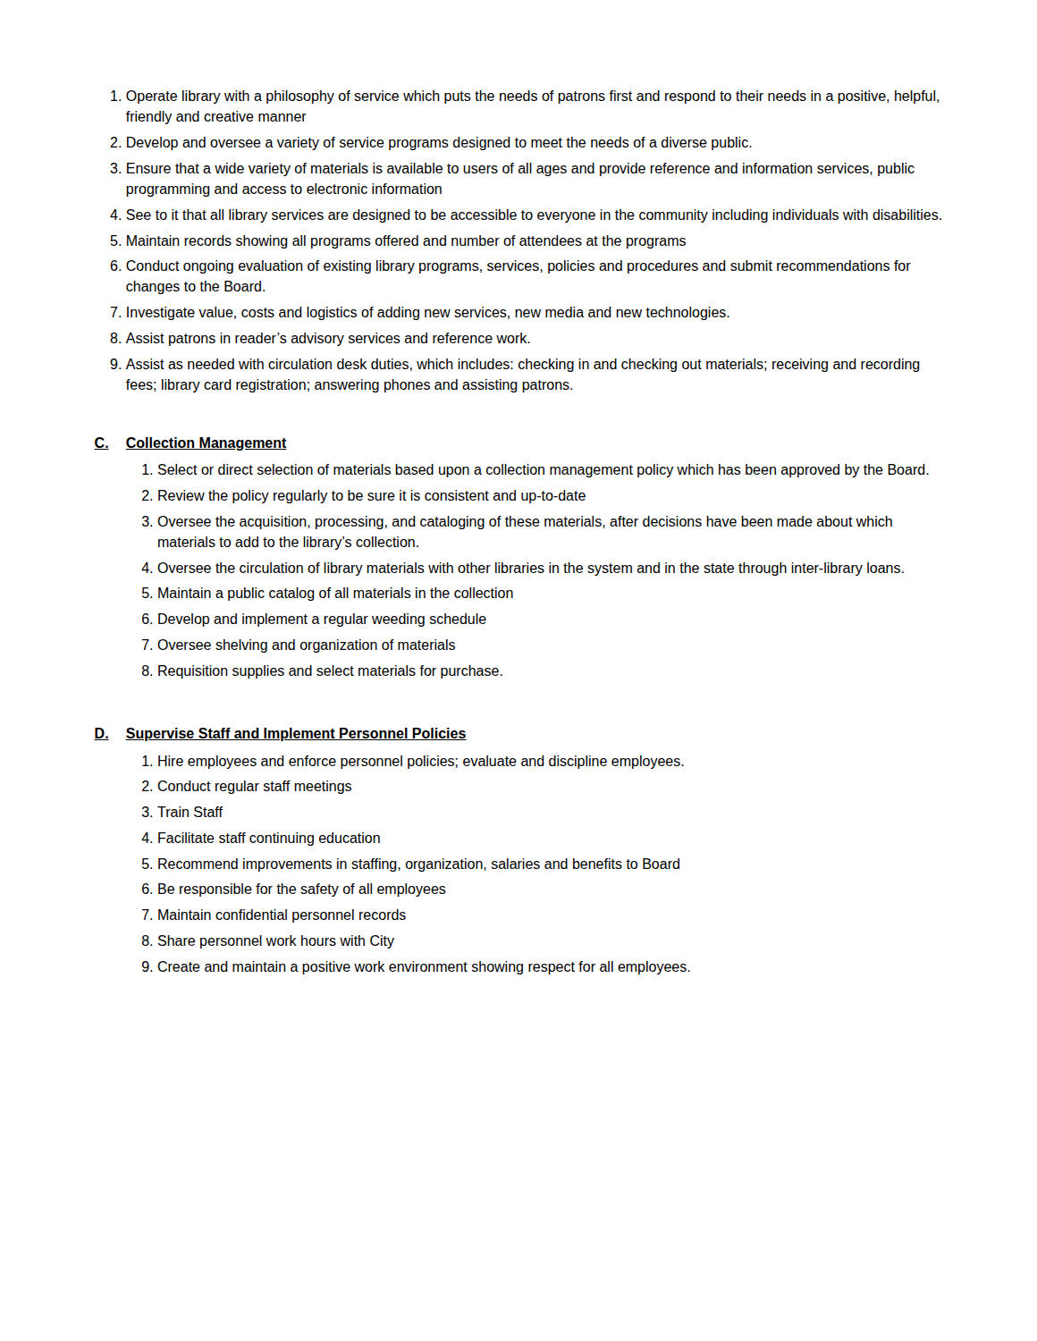Operate library with a philosophy of service which puts the needs of patrons first and respond to their needs in a positive, helpful, friendly and creative manner
Develop and oversee a variety of service programs designed to meet the needs of a diverse public.
Ensure that a wide variety of materials is available to users of all ages and provide reference and information services, public programming and access to electronic information
See to it that all library services are designed to be accessible to everyone in the community including individuals with disabilities.
Maintain records showing all programs offered and number of attendees at the programs
Conduct ongoing evaluation of existing library programs, services, policies and procedures and submit recommendations for changes to the Board.
Investigate value, costs and logistics of adding new services, new media and new technologies.
Assist patrons in reader’s advisory services and reference work.
Assist as needed with circulation desk duties, which includes: checking in and checking out materials; receiving and recording fees; library card registration; answering phones and assisting patrons.
C.
Collection Management
Select or direct selection of materials based upon a collection management policy which has been approved by the Board.
Review the policy regularly to be sure it is consistent and up-to-date
Oversee the acquisition, processing, and cataloging of these materials, after decisions have been made about which materials to add to the library’s collection.
Oversee the circulation of library materials with other libraries in the system and in the state through inter-library loans.
Maintain a public catalog of all materials in the collection
Develop and implement a regular weeding schedule
Oversee shelving and organization of materials
Requisition supplies and select materials for purchase.
D.
Supervise Staff and Implement Personnel Policies
Hire employees and enforce personnel policies; evaluate and discipline employees.
Conduct regular staff meetings
Train Staff
Facilitate staff continuing education
Recommend improvements in staffing, organization, salaries and benefits to Board
Be responsible for the safety of all employees
Maintain confidential personnel records
Share personnel work hours with City
Create and maintain a positive work environment showing respect for all employees.